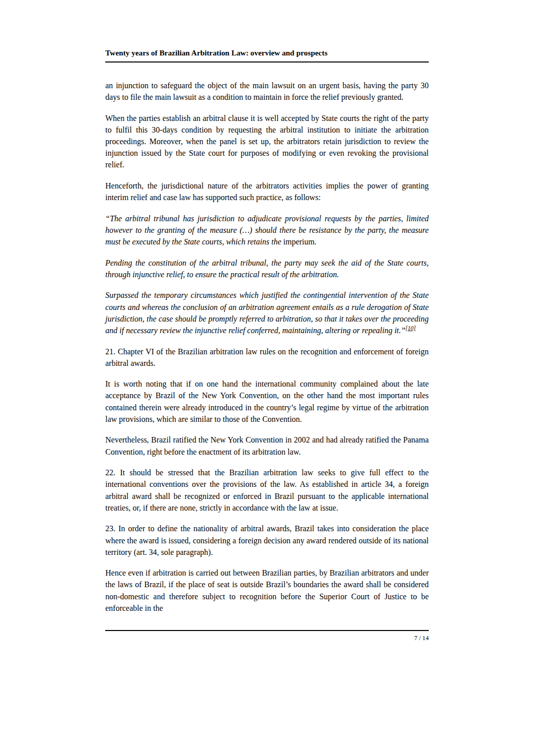Twenty years of Brazilian Arbitration Law: overview and prospects
an injunction to safeguard the object of the main lawsuit on an urgent basis, having the party 30 days to file the main lawsuit as a condition to maintain in force the relief previously granted.
When the parties establish an arbitral clause it is well accepted by State courts the right of the party to fulfil this 30-days condition by requesting the arbitral institution to initiate the arbitration proceedings. Moreover, when the panel is set up, the arbitrators retain jurisdiction to review the injunction issued by the State court for purposes of modifying or even revoking the provisional relief.
Henceforth, the jurisdictional nature of the arbitrators activities implies the power of granting interim relief and case law has supported such practice, as follows:
“The arbitral tribunal has jurisdiction to adjudicate provisional requests by the parties, limited however to the granting of the measure (…) should there be resistance by the party, the measure must be executed by the State courts, which retains the imperium.
Pending the constitution of the arbitral tribunal, the party may seek the aid of the State courts, through injunctive relief, to ensure the practical result of the arbitration.
Surpassed the temporary circumstances which justified the contingential intervention of the State courts and whereas the conclusion of an arbitration agreement entails as a rule derogation of State jurisdiction, the case should be promptly referred to arbitration, so that it takes over the proceeding and if necessary review the injunctive relief conferred, maintaining, altering or repealing it.”[10]
21. Chapter VI of the Brazilian arbitration law rules on the recognition and enforcement of foreign arbitral awards.
It is worth noting that if on one hand the international community complained about the late acceptance by Brazil of the New York Convention, on the other hand the most important rules contained therein were already introduced in the country’s legal regime by virtue of the arbitration law provisions, which are similar to those of the Convention.
Nevertheless, Brazil ratified the New York Convention in 2002 and had already ratified the Panama Convention, right before the enactment of its arbitration law.
22. It should be stressed that the Brazilian arbitration law seeks to give full effect to the international conventions over the provisions of the law. As established in article 34, a foreign arbitral award shall be recognized or enforced in Brazil pursuant to the applicable international treaties, or, if there are none, strictly in accordance with the law at issue.
23. In order to define the nationality of arbitral awards, Brazil takes into consideration the place where the award is issued, considering a foreign decision any award rendered outside of its national territory (art. 34, sole paragraph).
Hence even if arbitration is carried out between Brazilian parties, by Brazilian arbitrators and under the laws of Brazil, if the place of seat is outside Brazil’s boundaries the award shall be considered non-domestic and therefore subject to recognition before the Superior Court of Justice to be enforceable in the
7 / 14